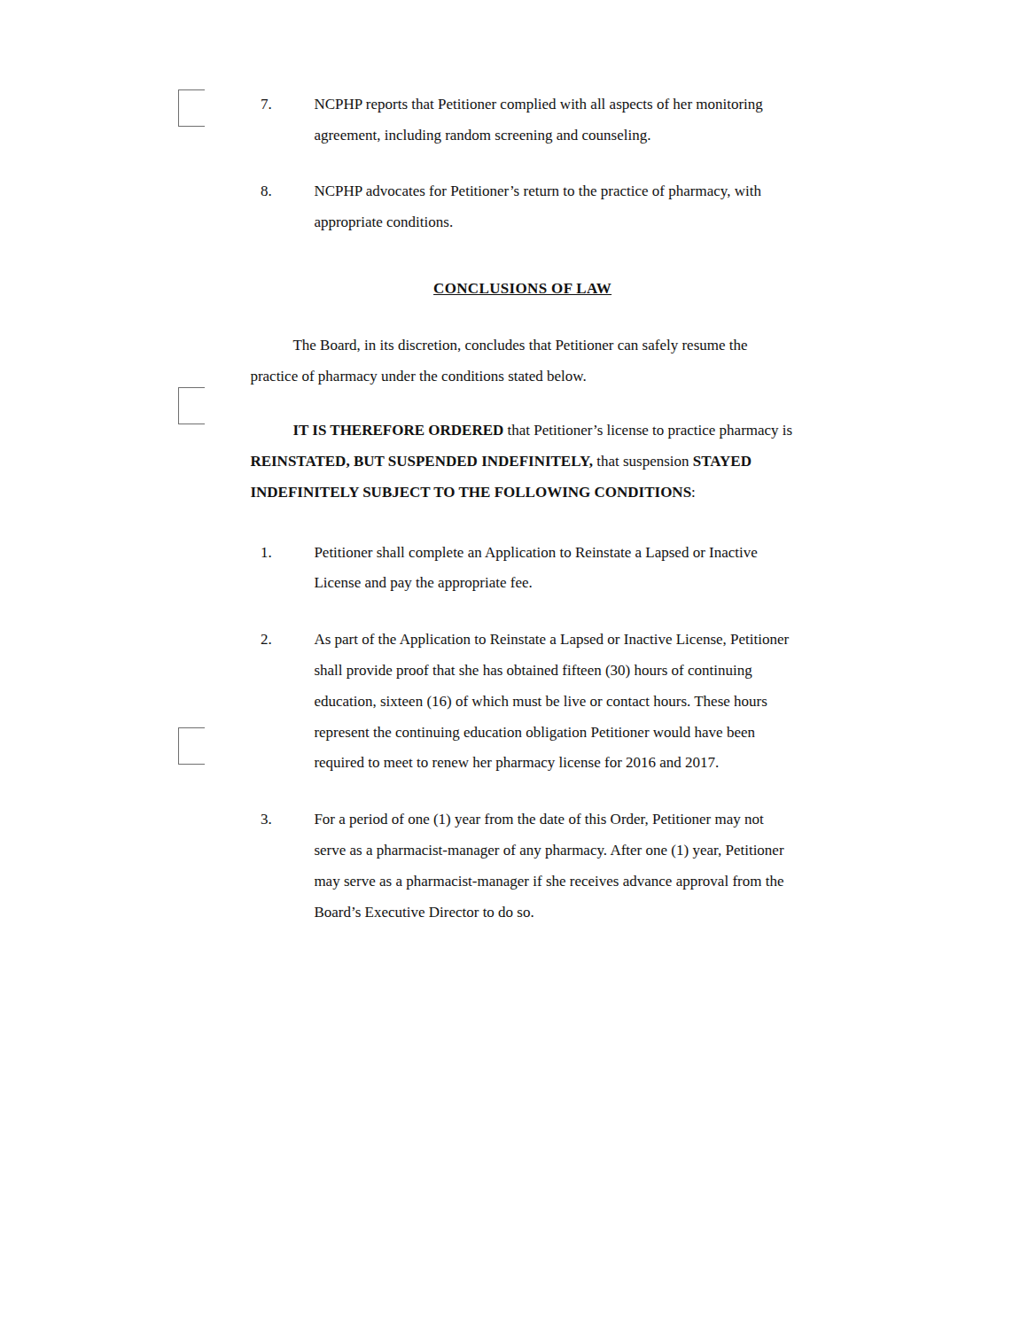7. NCPHP reports that Petitioner complied with all aspects of her monitoring agreement, including random screening and counseling.
8. NCPHP advocates for Petitioner’s return to the practice of pharmacy, with appropriate conditions.
CONCLUSIONS OF LAW
The Board, in its discretion, concludes that Petitioner can safely resume the practice of pharmacy under the conditions stated below.
IT IS THEREFORE ORDERED that Petitioner’s license to practice pharmacy is REINSTATED, BUT SUSPENDED INDEFINITELY, that suspension STAYED INDEFINITELY SUBJECT TO THE FOLLOWING CONDITIONS:
1. Petitioner shall complete an Application to Reinstate a Lapsed or Inactive License and pay the appropriate fee.
2. As part of the Application to Reinstate a Lapsed or Inactive License, Petitioner shall provide proof that she has obtained fifteen (30) hours of continuing education, sixteen (16) of which must be live or contact hours. These hours represent the continuing education obligation Petitioner would have been required to meet to renew her pharmacy license for 2016 and 2017.
3. For a period of one (1) year from the date of this Order, Petitioner may not serve as a pharmacist-manager of any pharmacy. After one (1) year, Petitioner may serve as a pharmacist-manager if she receives advance approval from the Board’s Executive Director to do so.